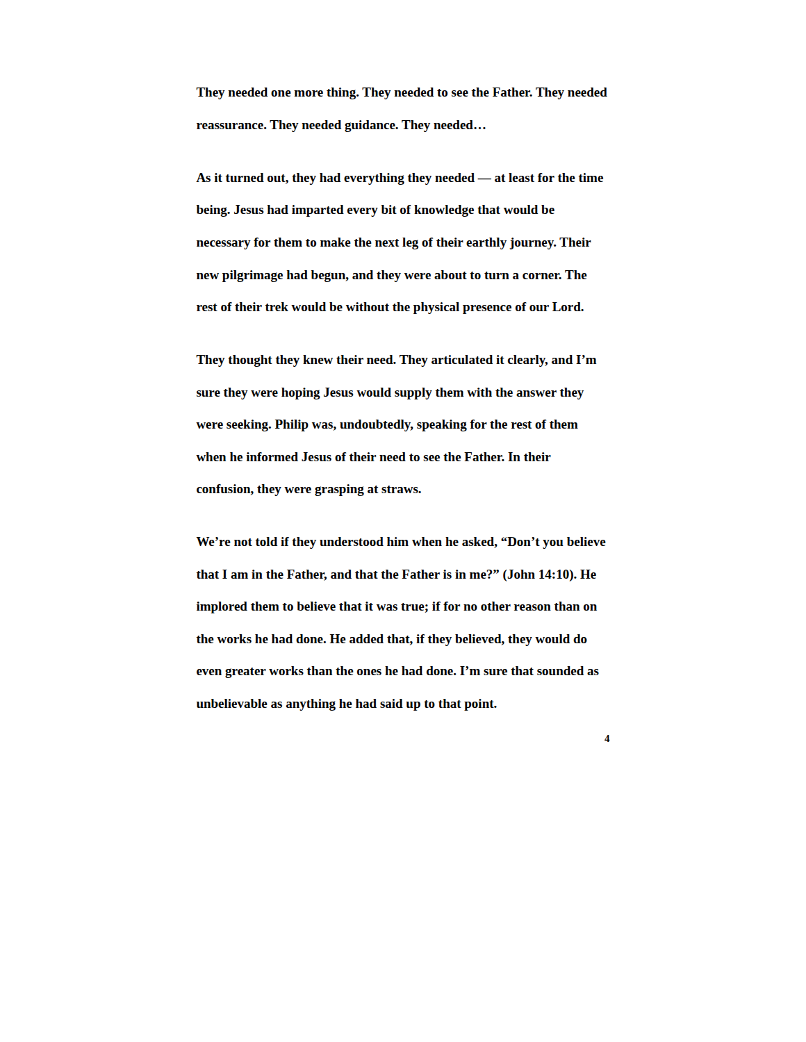They needed one more thing. They needed to see the Father. They needed reassurance. They needed guidance. They needed…
As it turned out, they had everything they needed — at least for the time being. Jesus had imparted every bit of knowledge that would be necessary for them to make the next leg of their earthly journey. Their new pilgrimage had begun, and they were about to turn a corner. The rest of their trek would be without the physical presence of our Lord.
They thought they knew their need. They articulated it clearly, and I’m sure they were hoping Jesus would supply them with the answer they were seeking. Philip was, undoubtedly, speaking for the rest of them when he informed Jesus of their need to see the Father. In their confusion, they were grasping at straws.
We’re not told if they understood him when he asked, “Don’t you believe that I am in the Father, and that the Father is in me?” (John 14:10). He implored them to believe that it was true; if for no other reason than on the works he had done. He added that, if they believed, they would do even greater works than the ones he had done. I’m sure that sounded as unbelievable as anything he had said up to that point.
4